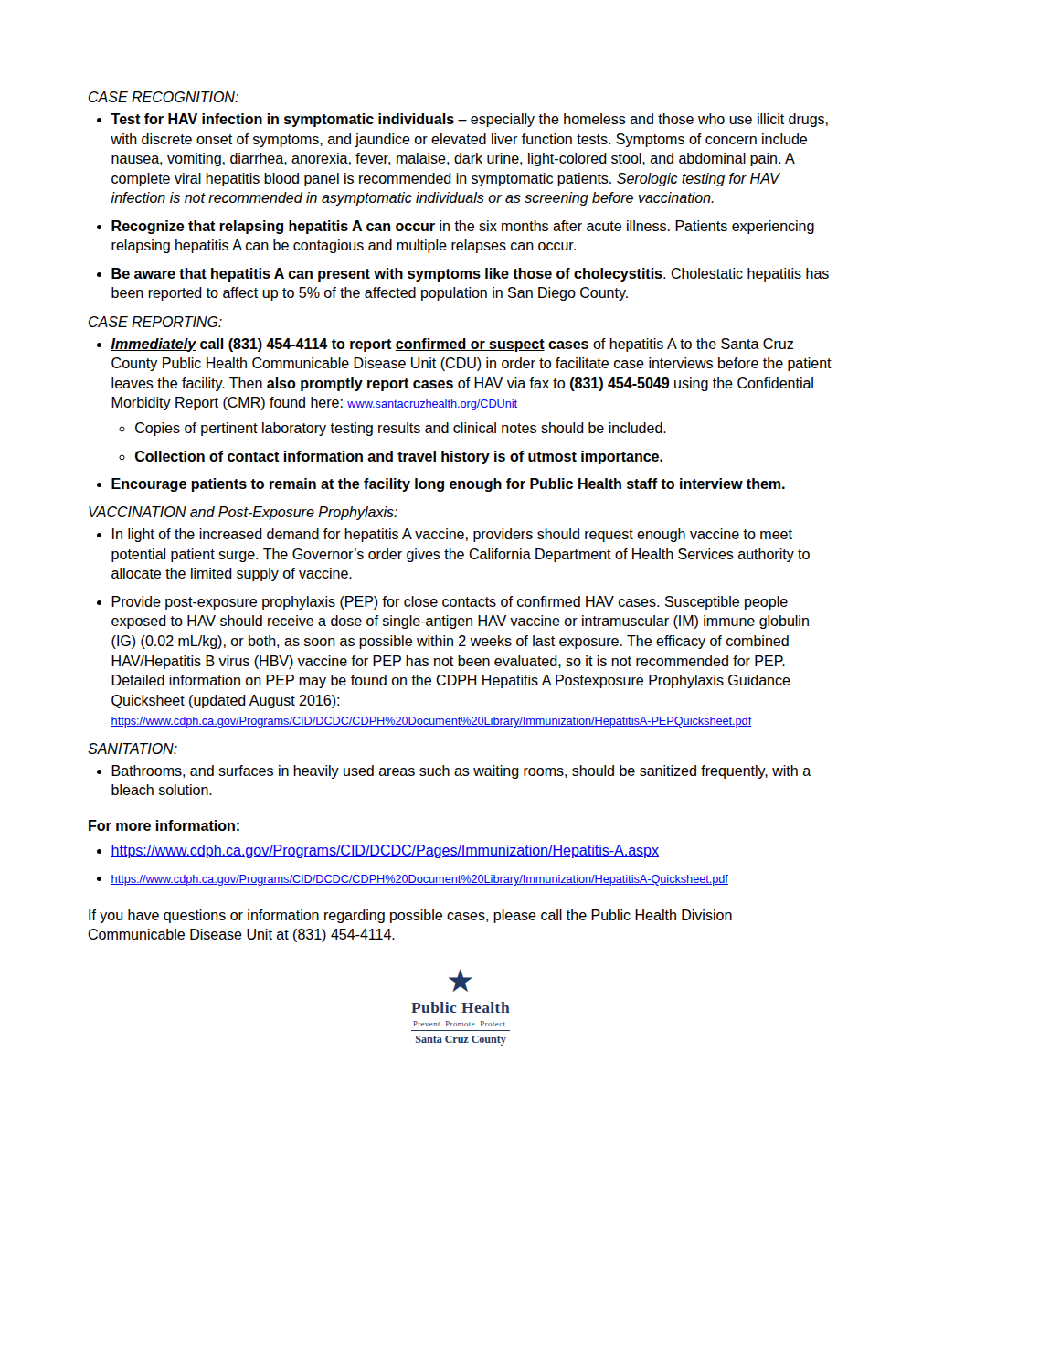CASE RECOGNITION:
Test for HAV infection in symptomatic individuals – especially the homeless and those who use illicit drugs, with discrete onset of symptoms, and jaundice or elevated liver function tests. Symptoms of concern include nausea, vomiting, diarrhea, anorexia, fever, malaise, dark urine, light-colored stool, and abdominal pain. A complete viral hepatitis blood panel is recommended in symptomatic patients. Serologic testing for HAV infection is not recommended in asymptomatic individuals or as screening before vaccination.
Recognize that relapsing hepatitis A can occur in the six months after acute illness. Patients experiencing relapsing hepatitis A can be contagious and multiple relapses can occur.
Be aware that hepatitis A can present with symptoms like those of cholecystitis. Cholestatic hepatitis has been reported to affect up to 5% of the affected population in San Diego County.
CASE REPORTING:
Immediately call (831) 454-4114 to report confirmed or suspect cases of hepatitis A to the Santa Cruz County Public Health Communicable Disease Unit (CDU) in order to facilitate case interviews before the patient leaves the facility. Then also promptly report cases of HAV via fax to (831) 454-5049 using the Confidential Morbidity Report (CMR) found here: www.santacruzhealth.org/CDUnit
Copies of pertinent laboratory testing results and clinical notes should be included.
Collection of contact information and travel history is of utmost importance.
Encourage patients to remain at the facility long enough for Public Health staff to interview them.
VACCINATION and Post-Exposure Prophylaxis:
In light of the increased demand for hepatitis A vaccine, providers should request enough vaccine to meet potential patient surge. The Governor’s order gives the California Department of Health Services authority to allocate the limited supply of vaccine.
Provide post-exposure prophylaxis (PEP) for close contacts of confirmed HAV cases. Susceptible people exposed to HAV should receive a dose of single-antigen HAV vaccine or intramuscular (IM) immune globulin (IG) (0.02 mL/kg), or both, as soon as possible within 2 weeks of last exposure. The efficacy of combined HAV/Hepatitis B virus (HBV) vaccine for PEP has not been evaluated, so it is not recommended for PEP. Detailed information on PEP may be found on the CDPH Hepatitis A Postexposure Prophylaxis Guidance Quicksheet (updated August 2016):
https://www.cdph.ca.gov/Programs/CID/DCDC/CDPH%20Document%20Library/Immunization/HepatitisA-PEPQuicksheet.pdf
SANITATION:
Bathrooms, and surfaces in heavily used areas such as waiting rooms, should be sanitized frequently, with a bleach solution.
For more information:
https://www.cdph.ca.gov/Programs/CID/DCDC/Pages/Immunization/Hepatitis-A.aspx
https://www.cdph.ca.gov/Programs/CID/DCDC/CDPH%20Document%20Library/Immunization/HepatitisA-Quicksheet.pdf
If you have questions or information regarding possible cases, please call the Public Health Division Communicable Disease Unit at (831) 454-4114.
★
Public Health
Prevent. Promote. Protect.
Santa Cruz County